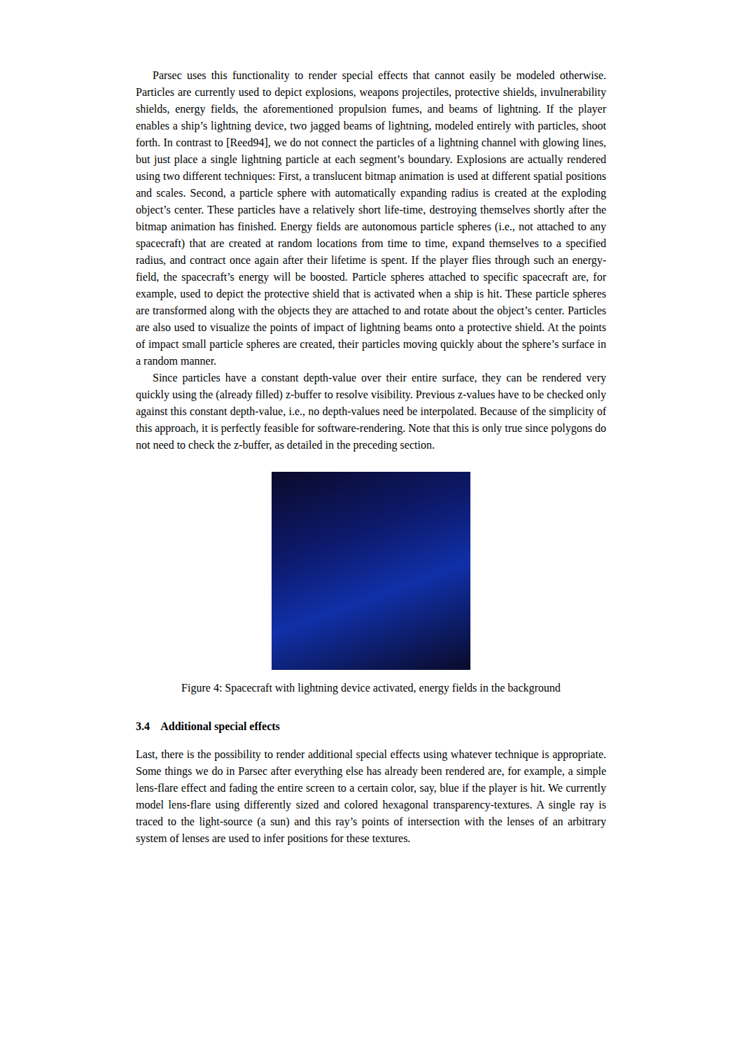Parsec uses this functionality to render special effects that cannot easily be modeled otherwise. Particles are currently used to depict explosions, weapons projectiles, protective shields, invulnerability shields, energy fields, the aforementioned propulsion fumes, and beams of lightning. If the player enables a ship’s lightning device, two jagged beams of lightning, modeled entirely with particles, shoot forth. In contrast to [Reed94], we do not connect the particles of a lightning channel with glowing lines, but just place a single lightning particle at each segment’s boundary. Explosions are actually rendered using two different techniques: First, a translucent bitmap animation is used at different spatial positions and scales. Second, a particle sphere with automatically expanding radius is created at the exploding object’s center. These particles have a relatively short life-time, destroying themselves shortly after the bitmap animation has finished. Energy fields are autonomous particle spheres (i.e., not attached to any spacecraft) that are created at random locations from time to time, expand themselves to a specified radius, and contract once again after their lifetime is spent. If the player flies through such an energy-field, the spacecraft’s energy will be boosted. Particle spheres attached to specific spacecraft are, for example, used to depict the protective shield that is activated when a ship is hit. These particle spheres are transformed along with the objects they are attached to and rotate about the object’s center. Particles are also used to visualize the points of impact of lightning beams onto a protective shield. At the points of impact small particle spheres are created, their particles moving quickly about the sphere’s surface in a random manner.
Since particles have a constant depth-value over their entire surface, they can be rendered very quickly using the (already filled) z-buffer to resolve visibility. Previous z-values have to be checked only against this constant depth-value, i.e., no depth-values need be interpolated. Because of the simplicity of this approach, it is perfectly feasible for software-rendering. Note that this is only true since polygons do not need to check the z-buffer, as detailed in the preceding section.
Figure 4: Spacecraft with lightning device activated, energy fields in the background
3.4 Additional special effects
Last, there is the possibility to render additional special effects using whatever technique is appropriate. Some things we do in Parsec after everything else has already been rendered are, for example, a simple lens-flare effect and fading the entire screen to a certain color, say, blue if the player is hit. We currently model lens-flare using differently sized and colored hexagonal transparency-textures. A single ray is traced to the light-source (a sun) and this ray’s points of intersection with the lenses of an arbitrary system of lenses are used to infer positions for these textures.